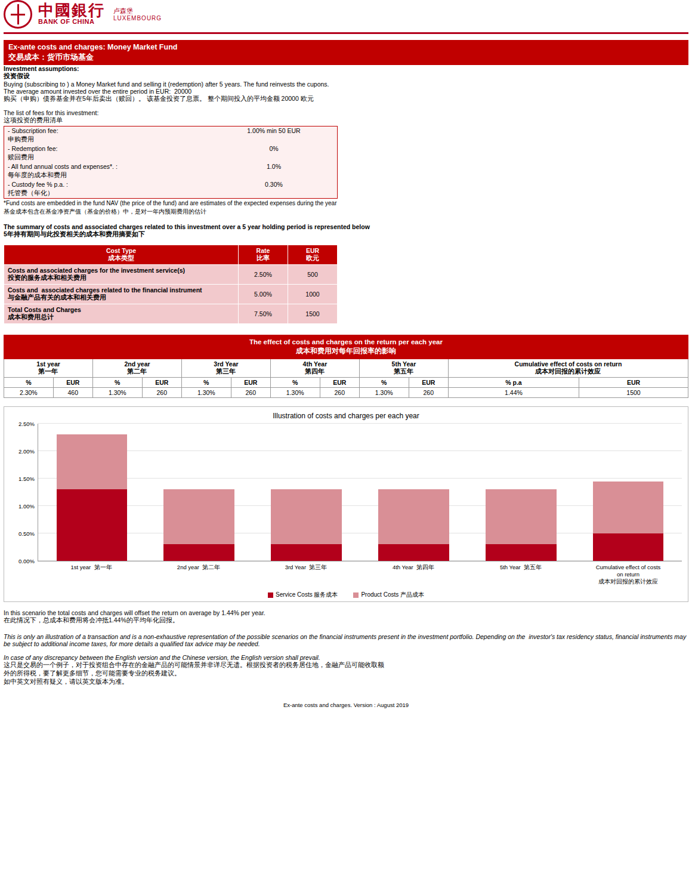中國銀行
BANK OF CHINA
卢森堡 LUXEMBOURG
Ex-ante costs and charges: Money Market Fund
交易成本：货币市场基金
Investment assumptions:
投资假设
Buying (subscribing to ) a Money Market fund and selling it (redemption) after 5 years. The fund reinvests the cupons.
The average amount invested over the entire period in EUR: 20000
购买（申购）债券基金并在5年后卖出（赎回）。 该基金投资了息票。 整个期间投入的平均金额 20000 欧元
The list of fees for this investment:
这项投资的费用清单
| - Subscription fee: | 1.00% min 50 EUR |
| 申购费用 | |
| - Redemption fee: | 0% |
| 赎回费用 | |
| - All fund annual costs and expenses*. : | 1.0% |
| 每年度的成本和费用 | |
| - Custody fee % p.a. : | 0.30% |
| 托管费（年化） | |
*Fund costs are embedded in the fund NAV (the price of the fund) and are estimates of the expected expenses during the year
基金成本包含在基金净资产值（基金的价格）中，是对一年内预期费用的估计
The summary of costs and associated charges related to this investment over a 5 year holding period is represented below
5年持有期间与此投资相关的成本和费用摘要如下
| Cost Type 成本类型 | Rate 比率 | EUR 欧元 |
| --- | --- | --- |
| Costs and associated charges for the investment service(s) 投资的服务成本和相关费用 | 2.50% | 500 |
| Costs and associated charges related to the financial instrument 与金融产品有关的成本和相关费用 | 5.00% | 1000 |
| Total Costs and Charges 成本和费用总计 | 7.50% | 1500 |
| The effect of costs and charges on the return per each year 成本和费用对每年回报率的影响 |
| 1st year 第一年 | 2nd year 第二年 | 3rd Year 第三年 | 4th Year 第四年 | 5th Year 第五年 | Cumulative effect of costs on return 成本对回报的累计效应 |
| % | EUR | % | EUR | % | EUR | % | EUR | % | EUR | % p.a | EUR |
| 2.30% | 460 | 1.30% | 260 | 1.30% | 260 | 1.30% | 260 | 1.30% | 260 | 1.44% | 1500 |
Illustration of costs and charges per each year
2.50%
2.00%
1.50%
1.00%
0.50%
0.00%
1st year 第一年
2nd year 第二年
3rd Year 第三年
4th Year 第四年
5th Year 第五年
Cumulative effect of costs on return
成本对回报的累计效应
Service Costs 服务成本
Product Costs 产品成本
In this scenario the total costs and charges will offset the return on average by 1.44% per year.
在此情况下，总成本和费用将会冲抵1.44%的平均年化回报。
This is only an illustration of a transaction and is a non-exhaustive representation of the possible scenarios on the financial instruments present in the investment portfolio. Depending on the investor's tax residency status, financial instruments may be subject to additional income taxes, for more details a qualified tax advice may be needed.
In case of any discrepancy between the English version and the Chinese version, the English version shall prevail.
这只是交易的一个例子，对于投资组合中存在的金融产品的可能情景并非详尽无遗。根据投资者的税务居住地，金融产品可能收取额
外的所得税，要了解更多细节，您可能需要专业的税务建议。
如中英文对照有疑义，请以英文版本为准。
Ex-ante costs and charges. Version : August 2019